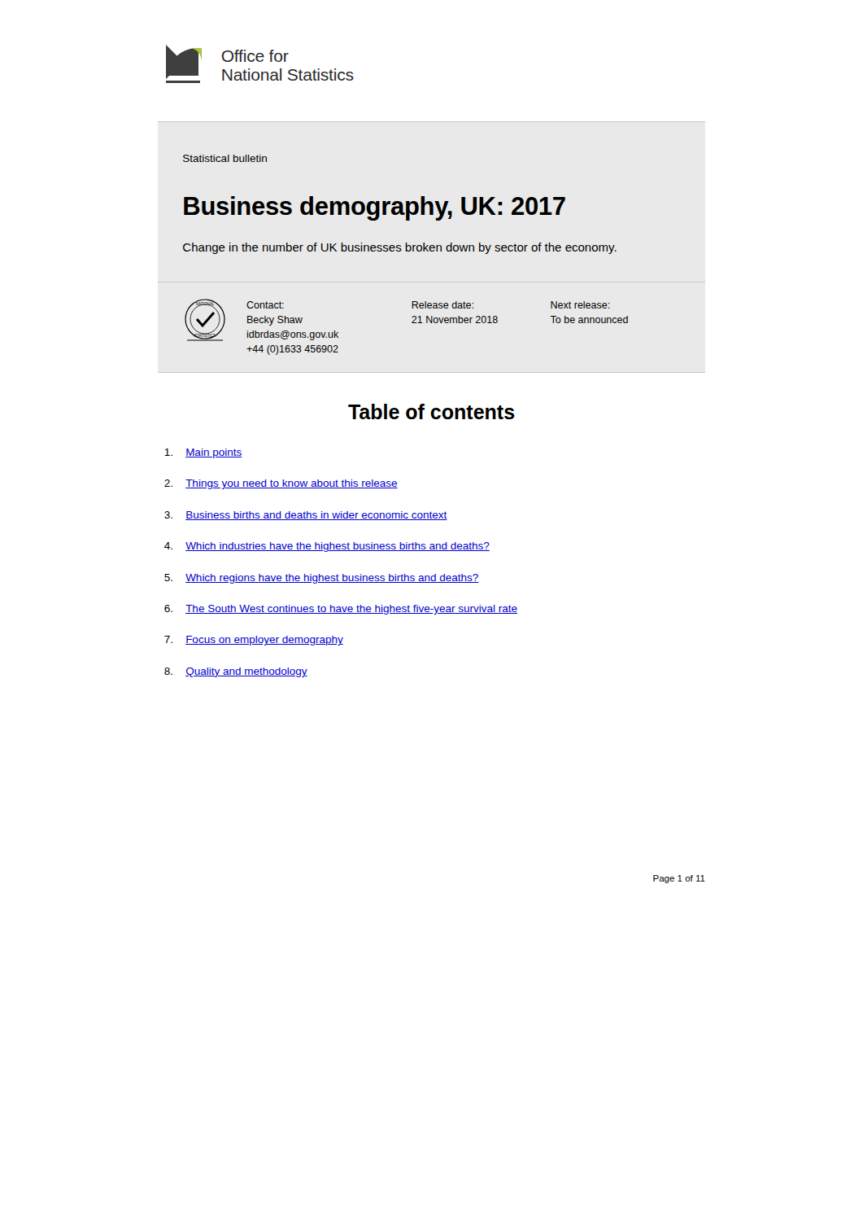Office for
National Statistics
Statistical bulletin
Business demography, UK: 2017
Change in the number of UK businesses broken down by sector of the economy.
NATIONAL STATISTICS
Contact:
Becky Shaw
idbrdas@ons.gov.uk
+44 (0)1633 456902
Release date:
21 November 2018
Next release:
To be announced
Table of contents
Main points
Things you need to know about this release
Business births and deaths in wider economic context
Which industries have the highest business births and deaths?
Which regions have the highest business births and deaths?
The South West continues to have the highest five-year survival rate
Focus on employer demography
Quality and methodology
Page 1 of 11